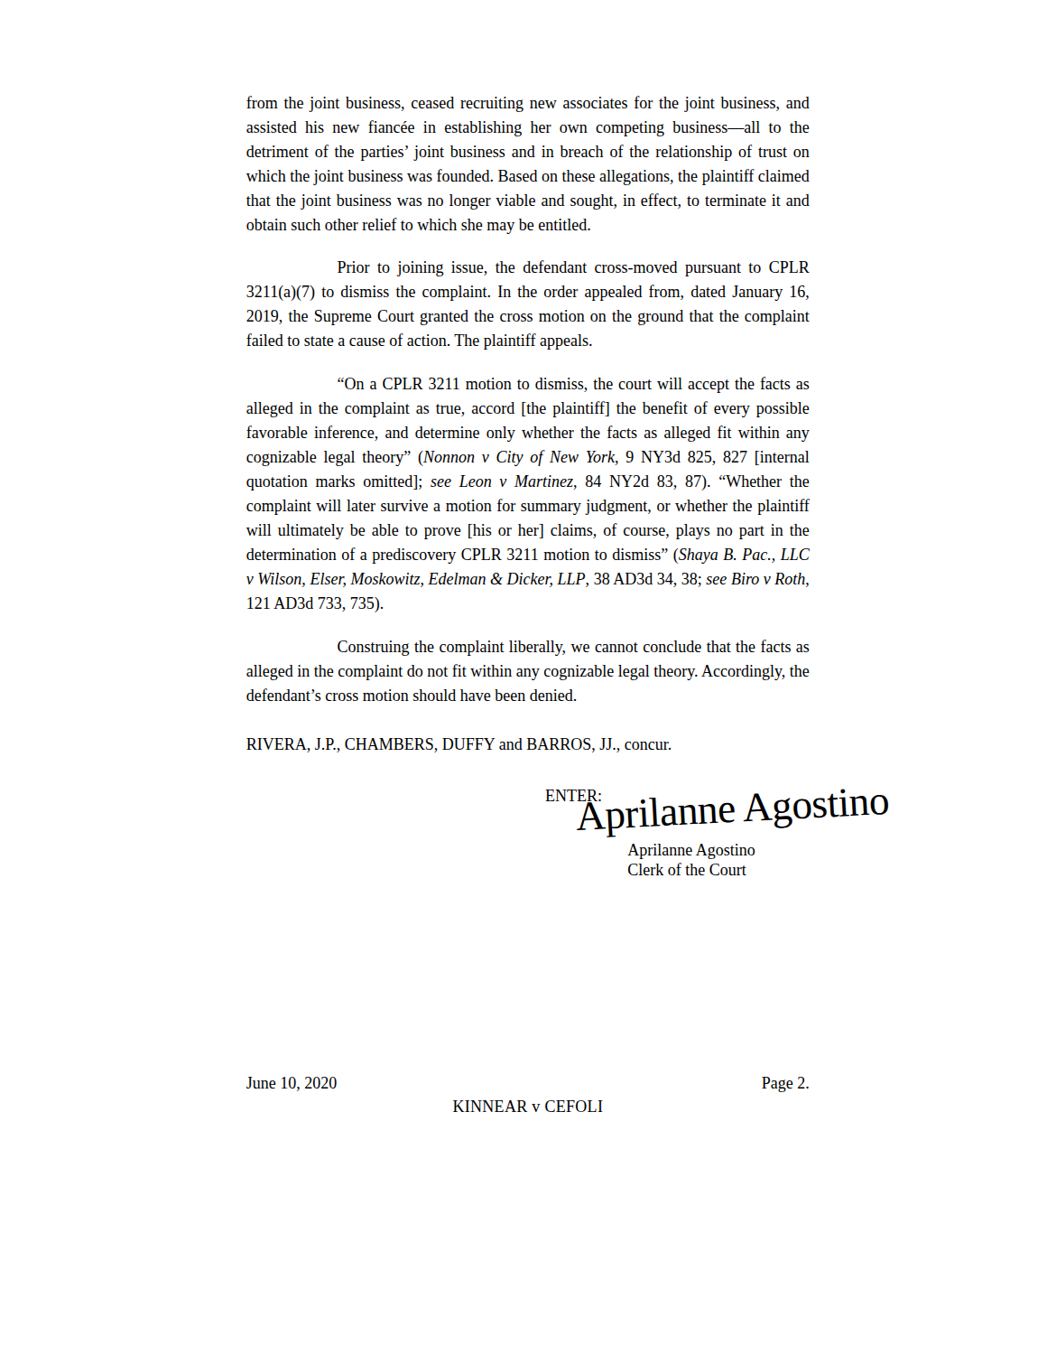from the joint business, ceased recruiting new associates for the joint business, and assisted his new fiancée in establishing her own competing business—all to the detriment of the parties’ joint business and in breach of the relationship of trust on which the joint business was founded. Based on these allegations, the plaintiff claimed that the joint business was no longer viable and sought, in effect, to terminate it and obtain such other relief to which she may be entitled.
Prior to joining issue, the defendant cross-moved pursuant to CPLR 3211(a)(7) to dismiss the complaint. In the order appealed from, dated January 16, 2019, the Supreme Court granted the cross motion on the ground that the complaint failed to state a cause of action. The plaintiff appeals.
“On a CPLR 3211 motion to dismiss, the court will accept the facts as alleged in the complaint as true, accord [the plaintiff] the benefit of every possible favorable inference, and determine only whether the facts as alleged fit within any cognizable legal theory” (Nonnon v City of New York, 9 NY3d 825, 827 [internal quotation marks omitted]; see Leon v Martinez, 84 NY2d 83, 87). “Whether the complaint will later survive a motion for summary judgment, or whether the plaintiff will ultimately be able to prove [his or her] claims, of course, plays no part in the determination of a prediscovery CPLR 3211 motion to dismiss” (Shaya B. Pac., LLC v Wilson, Elser, Moskowitz, Edelman & Dicker, LLP, 38 AD3d 34, 38; see Biro v Roth, 121 AD3d 733, 735).
Construing the complaint liberally, we cannot conclude that the facts as alleged in the complaint do not fit within any cognizable legal theory. Accordingly, the defendant’s cross motion should have been denied.
RIVERA, J.P., CHAMBERS, DUFFY and BARROS, JJ., concur.
ENTER:
Aprilanne Agostino
Aprilanne Agostino
Clerk of the Court
June 10, 2020
Page 2.
KINNEAR v CEFOLI